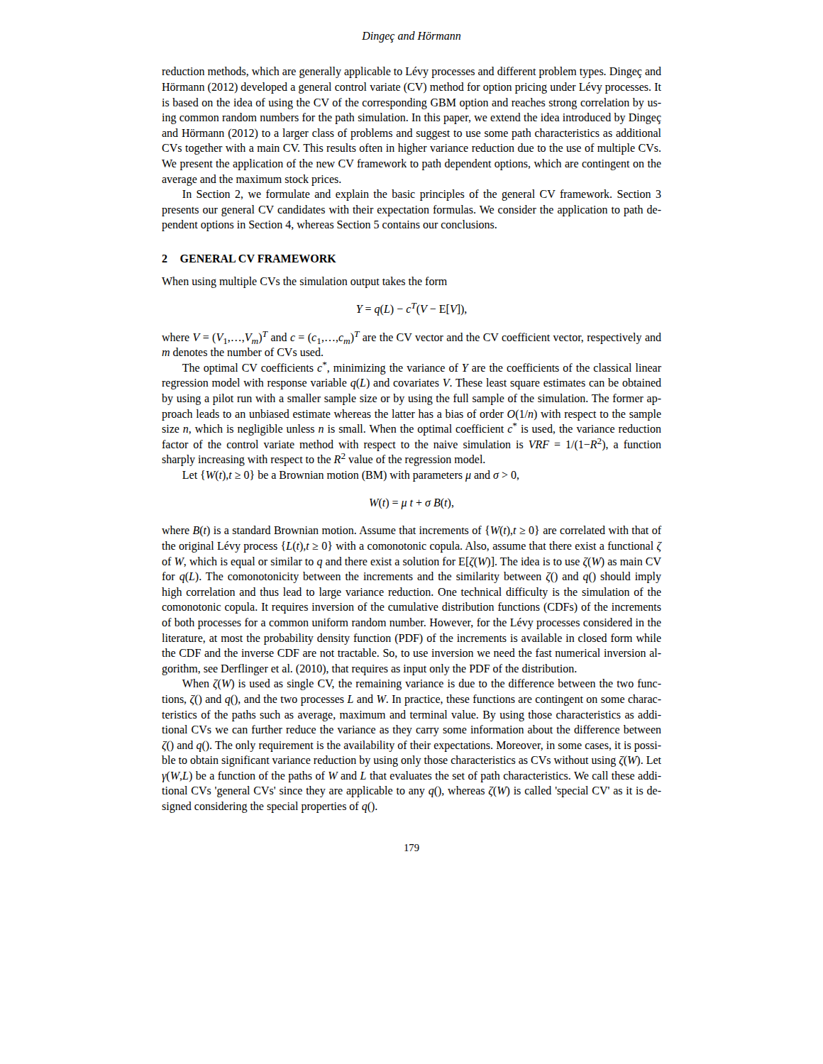Dingeç and Hörmann
reduction methods, which are generally applicable to Lévy processes and different problem types. Dingeç and Hörmann (2012) developed a general control variate (CV) method for option pricing under Lévy processes. It is based on the idea of using the CV of the corresponding GBM option and reaches strong correlation by using common random numbers for the path simulation. In this paper, we extend the idea introduced by Dingeç and Hörmann (2012) to a larger class of problems and suggest to use some path characteristics as additional CVs together with a main CV. This results often in higher variance reduction due to the use of multiple CVs. We present the application of the new CV framework to path dependent options, which are contingent on the average and the maximum stock prices.
In Section 2, we formulate and explain the basic principles of the general CV framework. Section 3 presents our general CV candidates with their expectation formulas. We consider the application to path dependent options in Section 4, whereas Section 5 contains our conclusions.
2 GENERAL CV FRAMEWORK
When using multiple CVs the simulation output takes the form
Y = q(L) − cT(V − E[V]),
where V = (V1,…,Vm)T and c = (c1,…,cm)T are the CV vector and the CV coefficient vector, respectively and m denotes the number of CVs used.
The optimal CV coefficients c*, minimizing the variance of Y are the coefficients of the classical linear regression model with response variable q(L) and covariates V. These least square estimates can be obtained by using a pilot run with a smaller sample size or by using the full sample of the simulation. The former approach leads to an unbiased estimate whereas the latter has a bias of order O(1/n) with respect to the sample size n, which is negligible unless n is small. When the optimal coefficient c* is used, the variance reduction factor of the control variate method with respect to the naive simulation is VRF = 1/(1−R2), a function sharply increasing with respect to the R2 value of the regression model.
Let {W(t),t ≥ 0} be a Brownian motion (BM) with parameters μ and σ > 0,
W(t) = μ t + σ B(t),
where B(t) is a standard Brownian motion. Assume that increments of {W(t),t ≥ 0} are correlated with that of the original Lévy process {L(t),t ≥ 0} with a comonotonic copula. Also, assume that there exist a functional ζ of W, which is equal or similar to q and there exist a solution for E[ζ(W)]. The idea is to use ζ(W) as main CV for q(L). The comonotonicity between the increments and the similarity between ζ() and q() should imply high correlation and thus lead to large variance reduction. One technical difficulty is the simulation of the comonotonic copula. It requires inversion of the cumulative distribution functions (CDFs) of the increments of both processes for a common uniform random number. However, for the Lévy processes considered in the literature, at most the probability density function (PDF) of the increments is available in closed form while the CDF and the inverse CDF are not tractable. So, to use inversion we need the fast numerical inversion algorithm, see Derflinger et al. (2010), that requires as input only the PDF of the distribution.
When ζ(W) is used as single CV, the remaining variance is due to the difference between the two functions, ζ() and q(), and the two processes L and W. In practice, these functions are contingent on some characteristics of the paths such as average, maximum and terminal value. By using those characteristics as additional CVs we can further reduce the variance as they carry some information about the difference between ζ() and q(). The only requirement is the availability of their expectations. Moreover, in some cases, it is possible to obtain significant variance reduction by using only those characteristics as CVs without using ζ(W). Let γ(W,L) be a function of the paths of W and L that evaluates the set of path characteristics. We call these additional CVs 'general CVs' since they are applicable to any q(), whereas ζ(W) is called 'special CV' as it is designed considering the special properties of q().
179